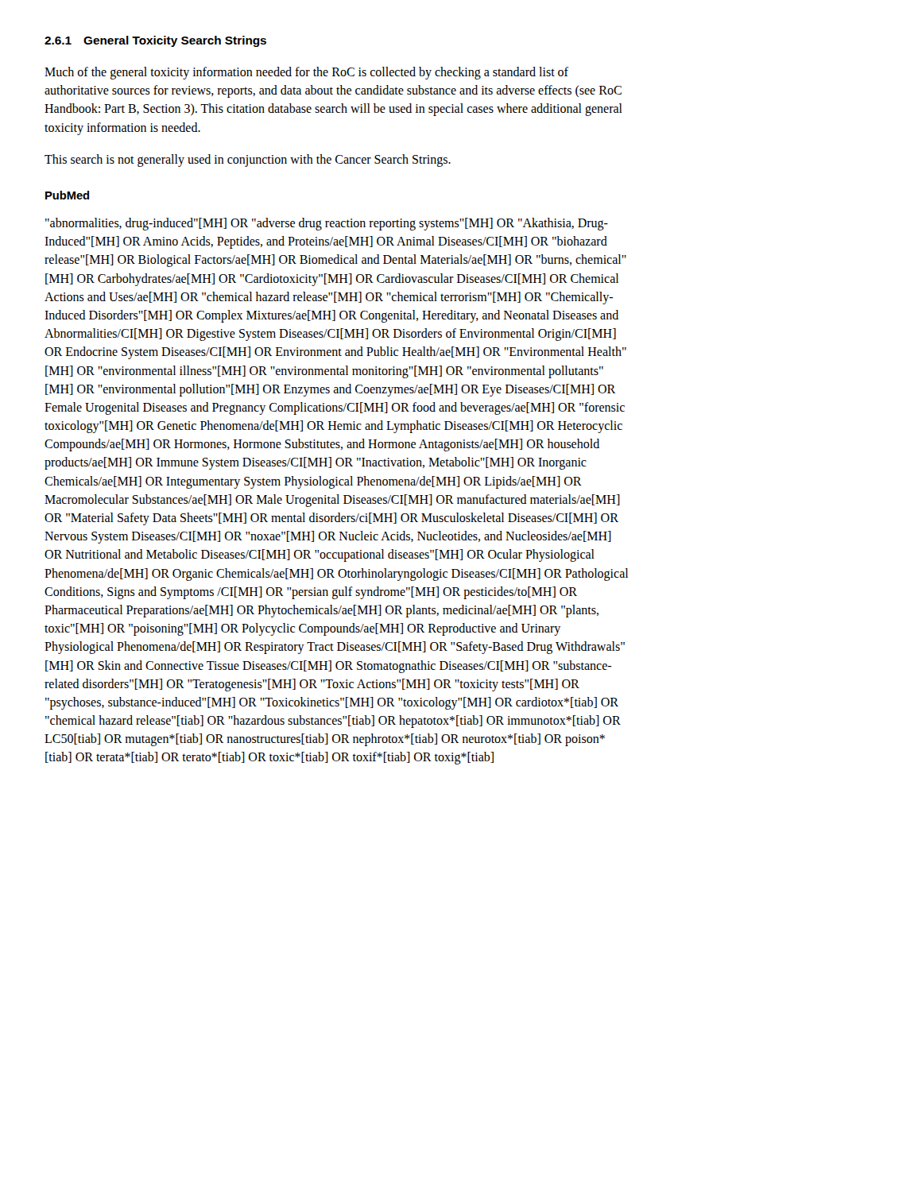2.6.1 General Toxicity Search Strings
Much of the general toxicity information needed for the RoC is collected by checking a standard list of authoritative sources for reviews, reports, and data about the candidate substance and its adverse effects (see RoC Handbook: Part B, Section 3). This citation database search will be used in special cases where additional general toxicity information is needed.
This search is not generally used in conjunction with the Cancer Search Strings.
PubMed
"abnormalities, drug-induced"[MH] OR "adverse drug reaction reporting systems"[MH] OR "Akathisia, Drug-Induced"[MH] OR Amino Acids, Peptides, and Proteins/ae[MH] OR Animal Diseases/CI[MH] OR "biohazard release"[MH] OR Biological Factors/ae[MH] OR Biomedical and Dental Materials/ae[MH] OR "burns, chemical"[MH] OR Carbohydrates/ae[MH] OR "Cardiotoxicity"[MH] OR Cardiovascular Diseases/CI[MH] OR Chemical Actions and Uses/ae[MH] OR "chemical hazard release"[MH] OR "chemical terrorism"[MH] OR "Chemically-Induced Disorders"[MH] OR Complex Mixtures/ae[MH] OR Congenital, Hereditary, and Neonatal Diseases and Abnormalities/CI[MH] OR Digestive System Diseases/CI[MH] OR Disorders of Environmental Origin/CI[MH] OR Endocrine System Diseases/CI[MH] OR Environment and Public Health/ae[MH] OR "Environmental Health"[MH] OR "environmental illness"[MH] OR "environmental monitoring"[MH] OR "environmental pollutants"[MH] OR "environmental pollution"[MH] OR Enzymes and Coenzymes/ae[MH] OR Eye Diseases/CI[MH] OR Female Urogenital Diseases and Pregnancy Complications/CI[MH] OR food and beverages/ae[MH] OR "forensic toxicology"[MH] OR Genetic Phenomena/de[MH] OR Hemic and Lymphatic Diseases/CI[MH] OR Heterocyclic Compounds/ae[MH] OR Hormones, Hormone Substitutes, and Hormone Antagonists/ae[MH] OR household products/ae[MH] OR Immune System Diseases/CI[MH] OR "Inactivation, Metabolic"[MH] OR Inorganic Chemicals/ae[MH] OR Integumentary System Physiological Phenomena/de[MH] OR Lipids/ae[MH] OR Macromolecular Substances/ae[MH] OR Male Urogenital Diseases/CI[MH] OR manufactured materials/ae[MH] OR "Material Safety Data Sheets"[MH] OR mental disorders/ci[MH] OR Musculoskeletal Diseases/CI[MH] OR Nervous System Diseases/CI[MH] OR "noxae"[MH] OR Nucleic Acids, Nucleotides, and Nucleosides/ae[MH] OR Nutritional and Metabolic Diseases/CI[MH] OR "occupational diseases"[MH] OR Ocular Physiological Phenomena/de[MH] OR Organic Chemicals/ae[MH] OR Otorhinolaryngologic Diseases/CI[MH] OR Pathological Conditions, Signs and Symptoms /CI[MH] OR "persian gulf syndrome"[MH] OR pesticides/to[MH] OR Pharmaceutical Preparations/ae[MH] OR Phytochemicals/ae[MH] OR plants, medicinal/ae[MH] OR "plants, toxic"[MH] OR "poisoning"[MH] OR Polycyclic Compounds/ae[MH] OR Reproductive and Urinary Physiological Phenomena/de[MH] OR Respiratory Tract Diseases/CI[MH] OR "Safety-Based Drug Withdrawals"[MH] OR Skin and Connective Tissue Diseases/CI[MH] OR Stomatognathic Diseases/CI[MH] OR "substance-related disorders"[MH] OR "Teratogenesis"[MH] OR "Toxic Actions"[MH] OR "toxicity tests"[MH] OR "psychoses, substance-induced"[MH] OR "Toxicokinetics"[MH] OR "toxicology"[MH] OR cardiotox*[tiab] OR "chemical hazard release"[tiab] OR "hazardous substances"[tiab] OR hepatotox*[tiab] OR immunotox*[tiab] OR LC50[tiab] OR mutagen*[tiab] OR nanostructures[tiab] OR nephrotox*[tiab] OR neurotox*[tiab] OR poison*[tiab] OR terata*[tiab] OR terato*[tiab] OR toxic*[tiab] OR toxif*[tiab] OR toxig*[tiab]